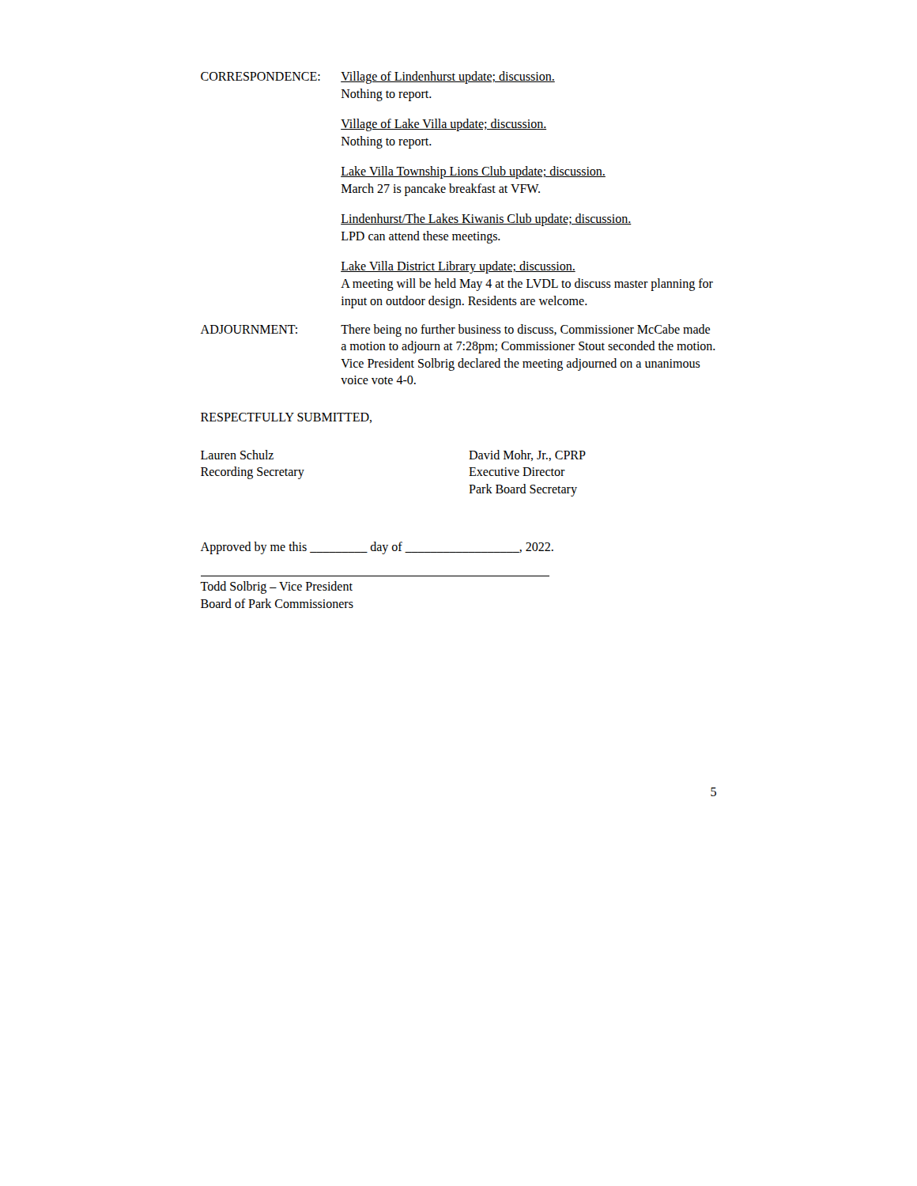CORRESPONDENCE:
Village of Lindenhurst update; discussion.
Nothing to report.
Village of Lake Villa update; discussion.
Nothing to report.
Lake Villa Township Lions Club update; discussion.
March 27 is pancake breakfast at VFW.
Lindenhurst/The Lakes Kiwanis Club update; discussion.
LPD can attend these meetings.
Lake Villa District Library update; discussion.
A meeting will be held May 4 at the LVDL to discuss master planning for input on outdoor design. Residents are welcome.
ADJOURNMENT:
There being no further business to discuss, Commissioner McCabe made a motion to adjourn at 7:28pm; Commissioner Stout seconded the motion. Vice President Solbrig declared the meeting adjourned on a unanimous voice vote 4-0.
RESPECTFULLY SUBMITTED,
| Lauren Schulz Recording Secretary | David Mohr, Jr., CPRP Executive Director Park Board Secretary |
Approved by me this _________ day of __________________, 2022.
Todd Solbrig – Vice President
Board of Park Commissioners
5